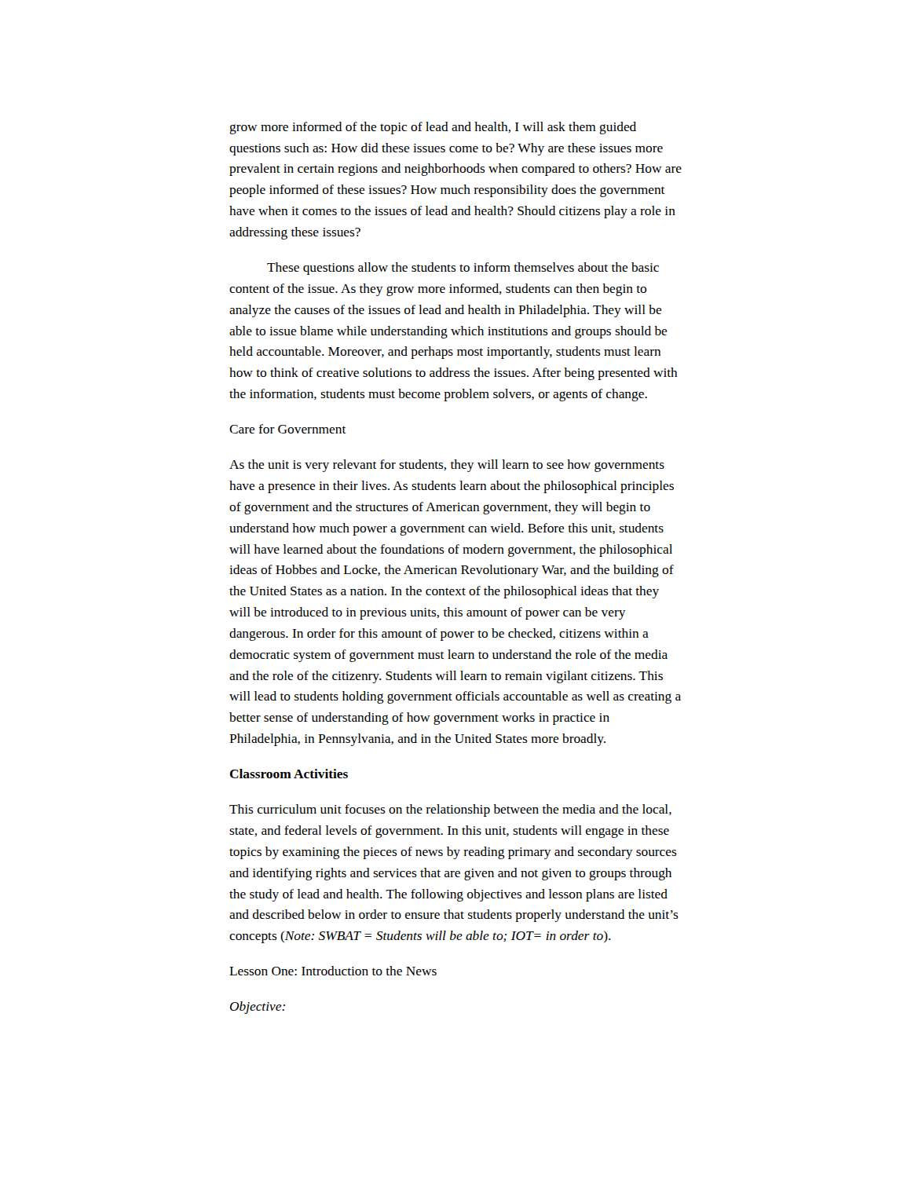grow more informed of the topic of lead and health, I will ask them guided questions such as: How did these issues come to be? Why are these issues more prevalent in certain regions and neighborhoods when compared to others? How are people informed of these issues? How much responsibility does the government have when it comes to the issues of lead and health? Should citizens play a role in addressing these issues?
These questions allow the students to inform themselves about the basic content of the issue. As they grow more informed, students can then begin to analyze the causes of the issues of lead and health in Philadelphia. They will be able to issue blame while understanding which institutions and groups should be held accountable. Moreover, and perhaps most importantly, students must learn how to think of creative solutions to address the issues. After being presented with the information, students must become problem solvers, or agents of change.
Care for Government
As the unit is very relevant for students, they will learn to see how governments have a presence in their lives. As students learn about the philosophical principles of government and the structures of American government, they will begin to understand how much power a government can wield. Before this unit, students will have learned about the foundations of modern government, the philosophical ideas of Hobbes and Locke, the American Revolutionary War, and the building of the United States as a nation. In the context of the philosophical ideas that they will be introduced to in previous units, this amount of power can be very dangerous. In order for this amount of power to be checked, citizens within a democratic system of government must learn to understand the role of the media and the role of the citizenry. Students will learn to remain vigilant citizens. This will lead to students holding government officials accountable as well as creating a better sense of understanding of how government works in practice in Philadelphia, in Pennsylvania, and in the United States more broadly.
Classroom Activities
This curriculum unit focuses on the relationship between the media and the local, state, and federal levels of government. In this unit, students will engage in these topics by examining the pieces of news by reading primary and secondary sources and identifying rights and services that are given and not given to groups through the study of lead and health. The following objectives and lesson plans are listed and described below in order to ensure that students properly understand the unit’s concepts (Note: SWBAT = Students will be able to; IOT= in order to).
Lesson One: Introduction to the News
Objective: